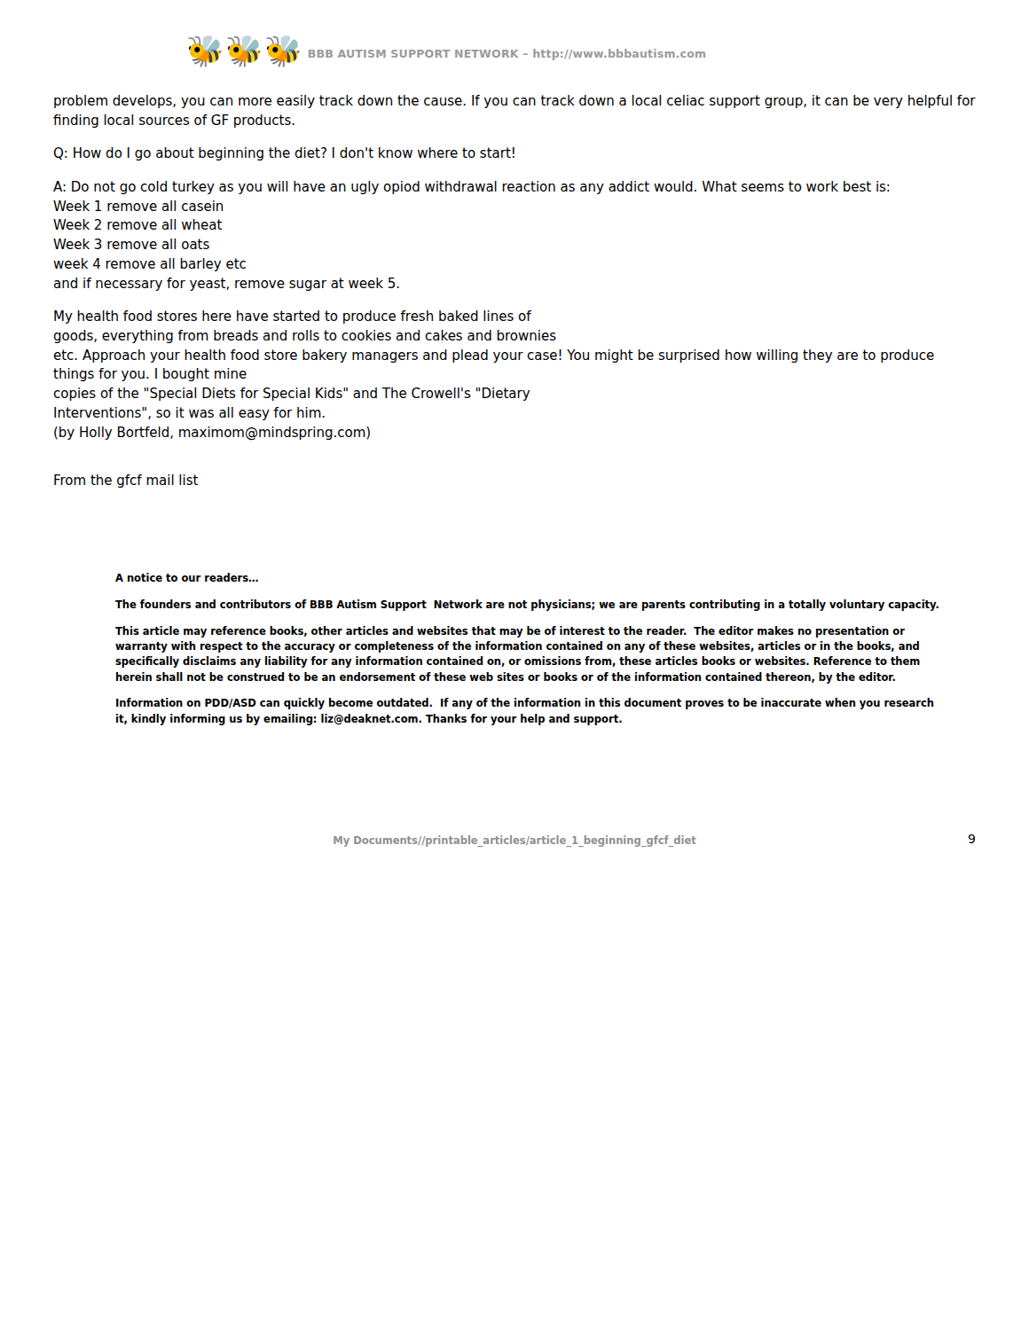🐝🐝🐝 BBB AUTISM SUPPORT NETWORK – http://www.bbbautism.com
problem develops, you can more easily track down the cause. If you can track down a local celiac support group, it can be very helpful for finding local sources of GF products.
Q: How do I go about beginning the diet? I don't know where to start!
A: Do not go cold turkey as you will have an ugly opiod withdrawal reaction as any addict would. What seems to work best is:
Week 1 remove all casein
Week 2 remove all wheat
Week 3 remove all oats
week 4 remove all barley etc
and if necessary for yeast, remove sugar at week 5.
My health food stores here have started to produce fresh baked lines of
goods, everything from breads and rolls to cookies and cakes and brownies
etc. Approach your health food store bakery managers and plead your case! You might be surprised how willing they are to produce things for you. I bought mine
copies of the "Special Diets for Special Kids" and The Crowell's "Dietary
Interventions", so it was all easy for him.
(by Holly Bortfeld, maximom@mindspring.com)
From the gfcf mail list
A notice to our readers…
The founders and contributors of BBB Autism Support Network are not physicians; we are parents contributing in a totally voluntary capacity.
This article may reference books, other articles and websites that may be of interest to the reader. The editor makes no presentation or warranty with respect to the accuracy or completeness of the information contained on any of these websites, articles or in the books, and specifically disclaims any liability for any information contained on, or omissions from, these articles books or websites. Reference to them herein shall not be construed to be an endorsement of these web sites or books or of the information contained thereon, by the editor.
Information on PDD/ASD can quickly become outdated. If any of the information in this document proves to be inaccurate when you research it, kindly informing us by emailing: liz@deaknet.com. Thanks for your help and support.
My Documents//printable_articles/article_1_beginning_gfcf_diet 9